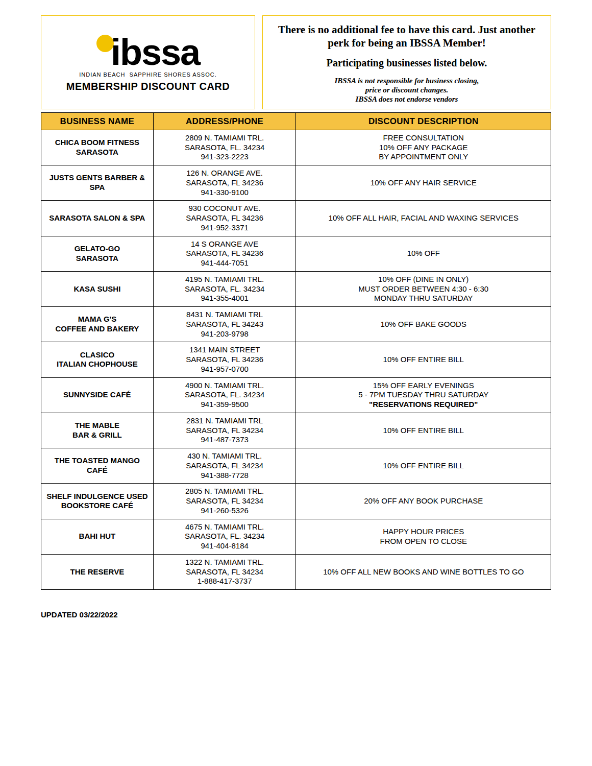ibssa
INDIAN BEACH SAPPHIRE SHORES ASSOC.
MEMBERSHIP DISCOUNT CARD
There is no additional fee to have this card. Just another perk for being an IBSSA Member!
Participating businesses listed below.
IBSSA is not responsible for business closing,
price or discount changes.
IBSSA does not endorse vendors
| BUSINESS NAME | ADDRESS/PHONE | DISCOUNT DESCRIPTION |
| --- | --- | --- |
| CHICA BOOM FITNESS SARASOTA | 2809 N. TAMIAMI TRL. SARASOTA, FL. 34234 941-323-2223 | FREE CONSULTATION 10% OFF ANY PACKAGE BY APPOINTMENT ONLY |
| JUSTS GENTS BARBER & SPA | 126 N. ORANGE AVE. SARASOTA, FL 34236 941-330-9100 | 10% OFF ANY HAIR SERVICE |
| SARASOTA SALON & SPA | 930 COCONUT AVE. SARASOTA, FL 34236 941-952-3371 | 10% OFF ALL HAIR, FACIAL AND WAXING SERVICES |
| GELATO-GO SARASOTA | 14 S ORANGE AVE SARASOTA, FL 34236 941-444-7051 | 10% OFF |
| KASA SUSHI | 4195 N. TAMIAMI TRL. SARASOTA, FL. 34234 941-355-4001 | 10% OFF (DINE IN ONLY) MUST ORDER BETWEEN 4:30 - 6:30 MONDAY THRU SATURDAY |
| MAMA G'S COFFEE AND BAKERY | 8431 N. TAMIAMI TRL SARASOTA, FL 34243 941-203-9798 | 10% OFF BAKE GOODS |
| CLASICO ITALIAN CHOPHOUSE | 1341 MAIN STREET SARASOTA, FL 34236 941-957-0700 | 10% OFF ENTIRE BILL |
| SUNNYSIDE CAFÉ | 4900 N. TAMIAMI TRL. SARASOTA, FL. 34234 941-359-9500 | 15% OFF EARLY EVENINGS 5 - 7PM TUESDAY THRU SATURDAY "RESERVATIONS REQUIRED" |
| THE MABLE BAR & GRILL | 2831 N. TAMIAMI TRL SARASOTA, FL 34234 941-487-7373 | 10% OFF ENTIRE BILL |
| THE TOASTED MANGO CAFÉ | 430 N. TAMIAMI TRL. SARASOTA, FL 34234 941-388-7728 | 10% OFF ENTIRE BILL |
| SHELF INDULGENCE USED BOOKSTORE CAFÉ | 2805 N. TAMIAMI TRL. SARASOTA, FL 34234 941-260-5326 | 20% OFF ANY BOOK PURCHASE |
| BAHI HUT | 4675 N. TAMIAMI TRL. SARASOTA, FL. 34234 941-404-8184 | HAPPY HOUR PRICES FROM OPEN TO CLOSE |
| THE RESERVE | 1322 N. TAMIAMI TRL. SARASOTA, FL 34234 1-888-417-3737 | 10% OFF ALL NEW BOOKS AND WINE BOTTLES TO GO |
UPDATED 03/22/2022